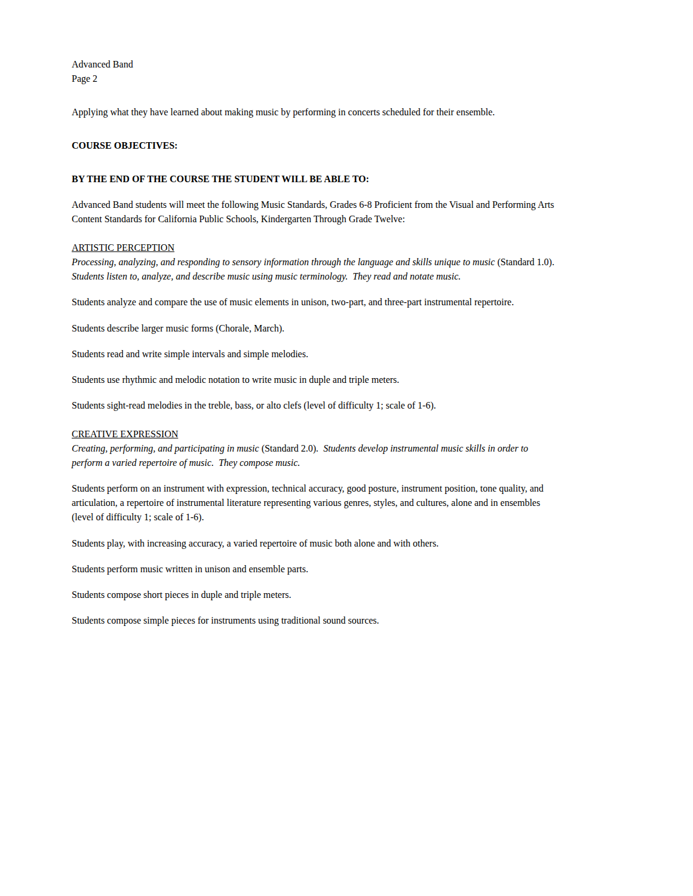Advanced Band
Page 2
Applying what they have learned about making music by performing in concerts scheduled for their ensemble.
COURSE OBJECTIVES:
BY THE END OF THE COURSE THE STUDENT WILL BE ABLE TO:
Advanced Band students will meet the following Music Standards, Grades 6-8 Proficient from the Visual and Performing Arts Content Standards for California Public Schools, Kindergarten Through Grade Twelve:
ARTISTIC PERCEPTION
Processing, analyzing, and responding to sensory information through the language and skills unique to music (Standard 1.0). Students listen to, analyze, and describe music using music terminology. They read and notate music.
Students analyze and compare the use of music elements in unison, two-part, and three-part instrumental repertoire.
Students describe larger music forms (Chorale, March).
Students read and write simple intervals and simple melodies.
Students use rhythmic and melodic notation to write music in duple and triple meters.
Students sight-read melodies in the treble, bass, or alto clefs (level of difficulty 1; scale of 1-6).
CREATIVE EXPRESSION
Creating, performing, and participating in music (Standard 2.0). Students develop instrumental music skills in order to perform a varied repertoire of music. They compose music.
Students perform on an instrument with expression, technical accuracy, good posture, instrument position, tone quality, and articulation, a repertoire of instrumental literature representing various genres, styles, and cultures, alone and in ensembles (level of difficulty 1; scale of 1-6).
Students play, with increasing accuracy, a varied repertoire of music both alone and with others.
Students perform music written in unison and ensemble parts.
Students compose short pieces in duple and triple meters.
Students compose simple pieces for instruments using traditional sound sources.